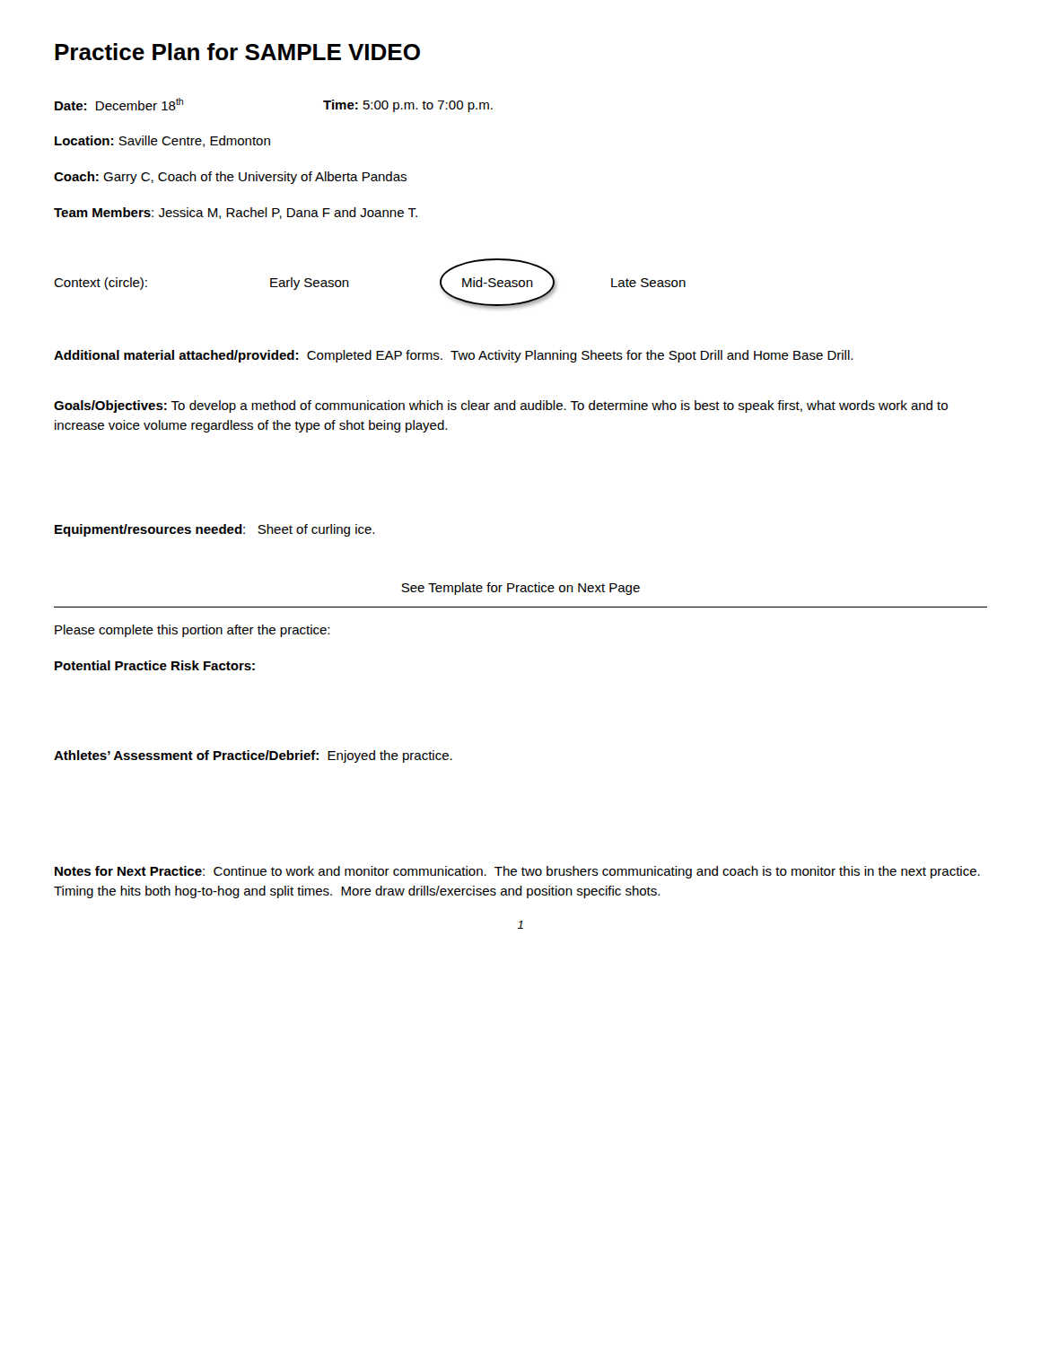Practice Plan for SAMPLE VIDEO
Date: December 18th
Time: 5:00 p.m. to 7:00 p.m.
Location: Saville Centre, Edmonton
Coach: Garry C, Coach of the University of Alberta Pandas
Team Members: Jessica M, Rachel P, Dana F and Joanne T.
Context (circle):
Early Season
Mid-Season
Late Season
Additional material attached/provided: Completed EAP forms. Two Activity Planning Sheets for the Spot Drill and Home Base Drill.
Goals/Objectives: To develop a method of communication which is clear and audible. To determine who is best to speak first, what words work and to increase voice volume regardless of the type of shot being played.
Equipment/resources needed: Sheet of curling ice.
See Template for Practice on Next Page
Please complete this portion after the practice:
Potential Practice Risk Factors:
Athletes’ Assessment of Practice/Debrief: Enjoyed the practice.
Notes for Next Practice: Continue to work and monitor communication. The two brushers communicating and coach is to monitor this in the next practice. Timing the hits both hog-to-hog and split times. More draw drills/exercises and position specific shots.
1